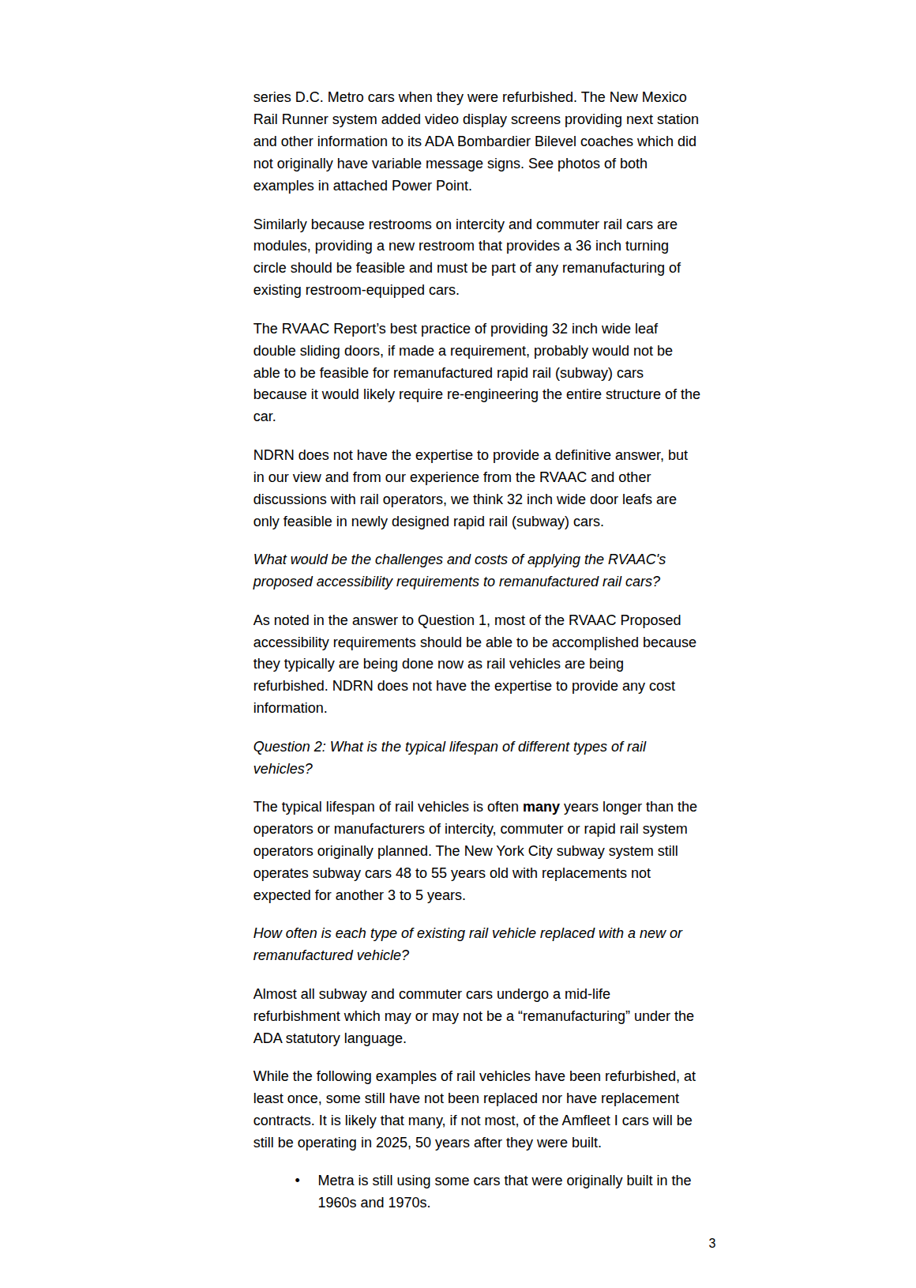series D.C. Metro cars when they were refurbished. The New Mexico Rail Runner system added video display screens providing next station and other information to its ADA Bombardier Bilevel coaches which did not originally have variable message signs. See photos of both examples in attached Power Point.
Similarly because restrooms on intercity and commuter rail cars are modules, providing a new restroom that provides a 36 inch turning circle should be feasible and must be part of any remanufacturing of existing restroom-equipped cars.
The RVAAC Report’s best practice of providing 32 inch wide leaf double sliding doors, if made a requirement, probably would not be able to be feasible for remanufactured rapid rail (subway) cars because it would likely require re-engineering the entire structure of the car.
NDRN does not have the expertise to provide a definitive answer, but in our view and from our experience from the RVAAC and other discussions with rail operators, we think 32 inch wide door leafs are only feasible in newly designed rapid rail (subway) cars.
What would be the challenges and costs of applying the RVAAC's proposed accessibility requirements to remanufactured rail cars?
As noted in the answer to Question 1, most of the RVAAC Proposed accessibility requirements should be able to be accomplished because they typically are being done now as rail vehicles are being refurbished. NDRN does not have the expertise to provide any cost information.
Question 2: What is the typical lifespan of different types of rail vehicles?
The typical lifespan of rail vehicles is often many years longer than the operators or manufacturers of intercity, commuter or rapid rail system operators originally planned. The New York City subway system still operates subway cars 48 to 55 years old with replacements not expected for another 3 to 5 years.
How often is each type of existing rail vehicle replaced with a new or remanufactured vehicle?
Almost all subway and commuter cars undergo a mid-life refurbishment which may or may not be a “remanufacturing” under the ADA statutory language.
While the following examples of rail vehicles have been refurbished, at least once, some still have not been replaced nor have replacement contracts. It is likely that many, if not most, of the Amfleet I cars will be still be operating in 2025, 50 years after they were built.
Metra is still using some cars that were originally built in the 1960s and 1970s.
3